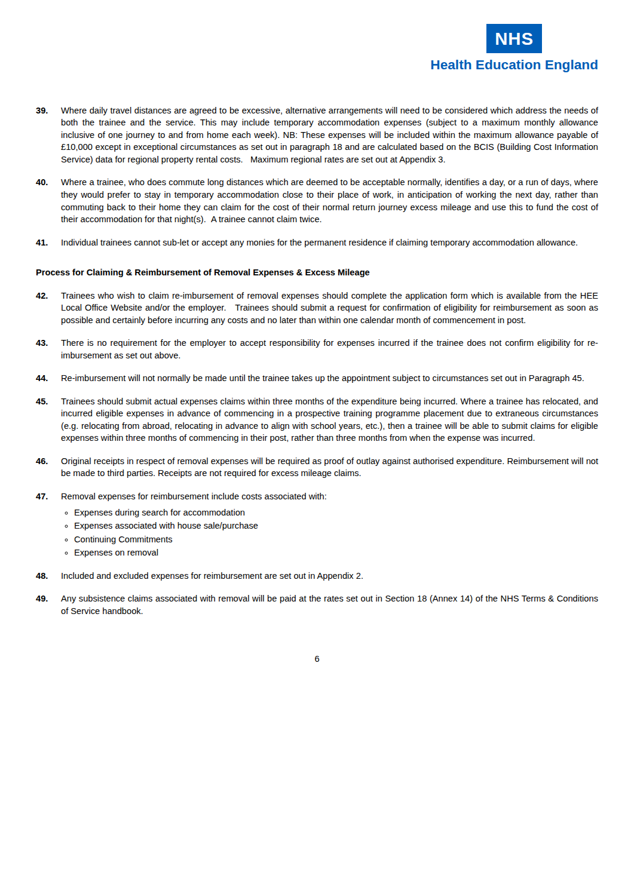NHS
Health Education England
39. Where daily travel distances are agreed to be excessive, alternative arrangements will need to be considered which address the needs of both the trainee and the service. This may include temporary accommodation expenses (subject to a maximum monthly allowance inclusive of one journey to and from home each week). NB: These expenses will be included within the maximum allowance payable of £10,000 except in exceptional circumstances as set out in paragraph 18 and are calculated based on the BCIS (Building Cost Information Service) data for regional property rental costs. Maximum regional rates are set out at Appendix 3.
40. Where a trainee, who does commute long distances which are deemed to be acceptable normally, identifies a day, or a run of days, where they would prefer to stay in temporary accommodation close to their place of work, in anticipation of working the next day, rather than commuting back to their home they can claim for the cost of their normal return journey excess mileage and use this to fund the cost of their accommodation for that night(s). A trainee cannot claim twice.
41. Individual trainees cannot sub-let or accept any monies for the permanent residence if claiming temporary accommodation allowance.
Process for Claiming & Reimbursement of Removal Expenses & Excess Mileage
42. Trainees who wish to claim re-imbursement of removal expenses should complete the application form which is available from the HEE Local Office Website and/or the employer. Trainees should submit a request for confirmation of eligibility for reimbursement as soon as possible and certainly before incurring any costs and no later than within one calendar month of commencement in post.
43. There is no requirement for the employer to accept responsibility for expenses incurred if the trainee does not confirm eligibility for re-imbursement as set out above.
44. Re-imbursement will not normally be made until the trainee takes up the appointment subject to circumstances set out in Paragraph 45.
45. Trainees should submit actual expenses claims within three months of the expenditure being incurred. Where a trainee has relocated, and incurred eligible expenses in advance of commencing in a prospective training programme placement due to extraneous circumstances (e.g. relocating from abroad, relocating in advance to align with school years, etc.), then a trainee will be able to submit claims for eligible expenses within three months of commencing in their post, rather than three months from when the expense was incurred.
46. Original receipts in respect of removal expenses will be required as proof of outlay against authorised expenditure. Reimbursement will not be made to third parties. Receipts are not required for excess mileage claims.
47. Removal expenses for reimbursement include costs associated with:
Expenses during search for accommodation
Expenses associated with house sale/purchase
Continuing Commitments
Expenses on removal
48. Included and excluded expenses for reimbursement are set out in Appendix 2.
49. Any subsistence claims associated with removal will be paid at the rates set out in Section 18 (Annex 14) of the NHS Terms & Conditions of Service handbook.
6